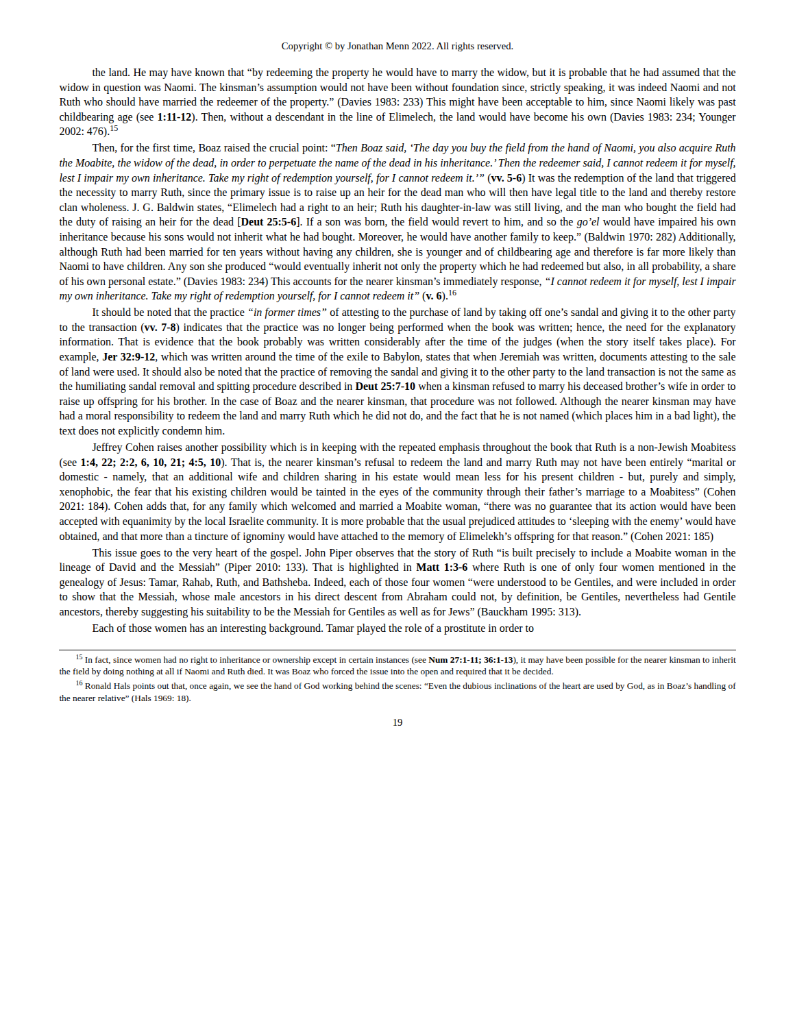Copyright © by Jonathan Menn 2022. All rights reserved.
the land. He may have known that “by redeeming the property he would have to marry the widow, but it is probable that he had assumed that the widow in question was Naomi. The kinsman’s assumption would not have been without foundation since, strictly speaking, it was indeed Naomi and not Ruth who should have married the redeemer of the property.” (Davies 1983: 233) This might have been acceptable to him, since Naomi likely was past childbearing age (see 1:11-12). Then, without a descendant in the line of Elimelech, the land would have become his own (Davies 1983: 234; Younger 2002: 476).15
Then, for the first time, Boaz raised the crucial point: “Then Boaz said, ‘The day you buy the field from the hand of Naomi, you also acquire Ruth the Moabite, the widow of the dead, in order to perpetuate the name of the dead in his inheritance.’ Then the redeemer said, I cannot redeem it for myself, lest I impair my own inheritance. Take my right of redemption yourself, for I cannot redeem it.’” (vv. 5-6) It was the redemption of the land that triggered the necessity to marry Ruth, since the primary issue is to raise up an heir for the dead man who will then have legal title to the land and thereby restore clan wholeness. J. G. Baldwin states, “Elimelech had a right to an heir; Ruth his daughter-in-law was still living, and the man who bought the field had the duty of raising an heir for the dead [Deut 25:5-6]. If a son was born, the field would revert to him, and so the go’el would have impaired his own inheritance because his sons would not inherit what he had bought. Moreover, he would have another family to keep.” (Baldwin 1970: 282) Additionally, although Ruth had been married for ten years without having any children, she is younger and of childbearing age and therefore is far more likely than Naomi to have children. Any son she produced “would eventually inherit not only the property which he had redeemed but also, in all probability, a share of his own personal estate.” (Davies 1983: 234) This accounts for the nearer kinsman’s immediately response, “I cannot redeem it for myself, lest I impair my own inheritance. Take my right of redemption yourself, for I cannot redeem it” (v. 6).16
It should be noted that the practice “in former times” of attesting to the purchase of land by taking off one’s sandal and giving it to the other party to the transaction (vv. 7-8) indicates that the practice was no longer being performed when the book was written; hence, the need for the explanatory information. That is evidence that the book probably was written considerably after the time of the judges (when the story itself takes place). For example, Jer 32:9-12, which was written around the time of the exile to Babylon, states that when Jeremiah was written, documents attesting to the sale of land were used. It should also be noted that the practice of removing the sandal and giving it to the other party to the land transaction is not the same as the humiliating sandal removal and spitting procedure described in Deut 25:7-10 when a kinsman refused to marry his deceased brother’s wife in order to raise up offspring for his brother. In the case of Boaz and the nearer kinsman, that procedure was not followed. Although the nearer kinsman may have had a moral responsibility to redeem the land and marry Ruth which he did not do, and the fact that he is not named (which places him in a bad light), the text does not explicitly condemn him.
Jeffrey Cohen raises another possibility which is in keeping with the repeated emphasis throughout the book that Ruth is a non-Jewish Moabitess (see 1:4, 22; 2:2, 6, 10, 21; 4:5, 10). That is, the nearer kinsman’s refusal to redeem the land and marry Ruth may not have been entirely “marital or domestic - namely, that an additional wife and children sharing in his estate would mean less for his present children - but, purely and simply, xenophobic, the fear that his existing children would be tainted in the eyes of the community through their father’s marriage to a Moabitess” (Cohen 2021: 184). Cohen adds that, for any family which welcomed and married a Moabite woman, “there was no guarantee that its action would have been accepted with equanimity by the local Israelite community. It is more probable that the usual prejudiced attitudes to ‘sleeping with the enemy’ would have obtained, and that more than a tincture of ignominy would have attached to the memory of Elimelekh’s offspring for that reason.” (Cohen 2021: 185)
This issue goes to the very heart of the gospel. John Piper observes that the story of Ruth “is built precisely to include a Moabite woman in the lineage of David and the Messiah” (Piper 2010: 133). That is highlighted in Matt 1:3-6 where Ruth is one of only four women mentioned in the genealogy of Jesus: Tamar, Rahab, Ruth, and Bathsheba. Indeed, each of those four women “were understood to be Gentiles, and were included in order to show that the Messiah, whose male ancestors in his direct descent from Abraham could not, by definition, be Gentiles, nevertheless had Gentile ancestors, thereby suggesting his suitability to be the Messiah for Gentiles as well as for Jews” (Bauckham 1995: 313).
Each of those women has an interesting background. Tamar played the role of a prostitute in order to
15 In fact, since women had no right to inheritance or ownership except in certain instances (see Num 27:1-11; 36:1-13), it may have been possible for the nearer kinsman to inherit the field by doing nothing at all if Naomi and Ruth died. It was Boaz who forced the issue into the open and required that it be decided.
16 Ronald Hals points out that, once again, we see the hand of God working behind the scenes: “Even the dubious inclinations of the heart are used by God, as in Boaz’s handling of the nearer relative” (Hals 1969: 18).
19